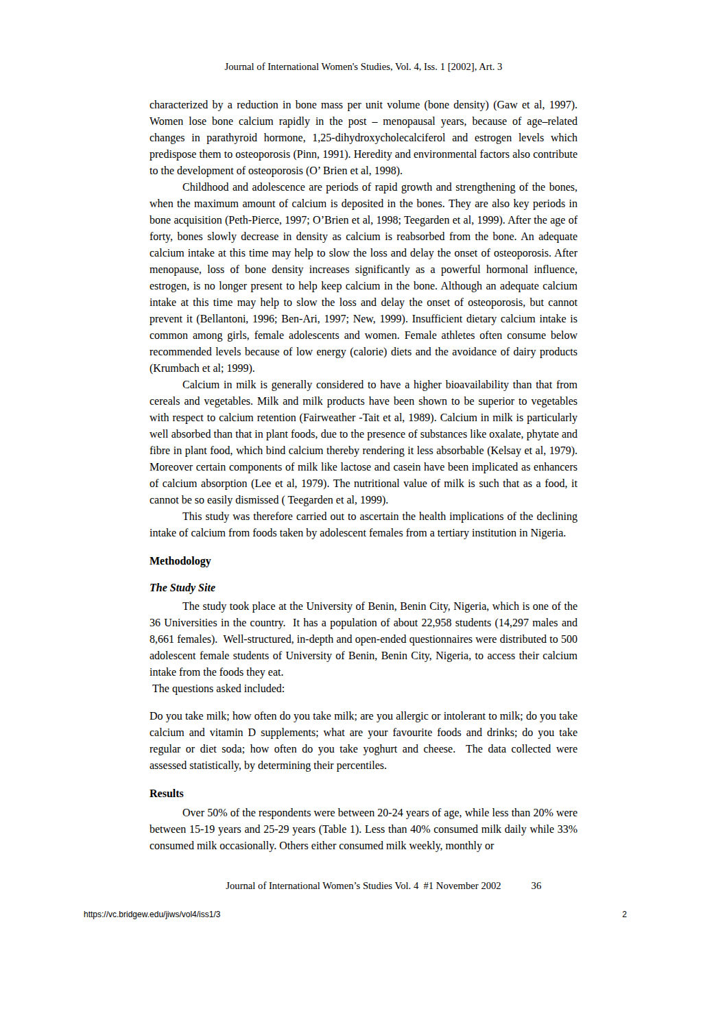Journal of International Women's Studies, Vol. 4, Iss. 1 [2002], Art. 3
characterized by a reduction in bone mass per unit volume (bone density) (Gaw et al, 1997). Women lose bone calcium rapidly in the post – menopausal years, because of age–related changes in parathyroid hormone, 1,25-dihydroxycholecalciferol and estrogen levels which predispose them to osteoporosis (Pinn, 1991). Heredity and environmental factors also contribute to the development of osteoporosis (O’ Brien et al, 1998).
Childhood and adolescence are periods of rapid growth and strengthening of the bones, when the maximum amount of calcium is deposited in the bones. They are also key periods in bone acquisition (Peth-Pierce, 1997; O’Brien et al, 1998; Teegarden et al, 1999). After the age of forty, bones slowly decrease in density as calcium is reabsorbed from the bone. An adequate calcium intake at this time may help to slow the loss and delay the onset of osteoporosis. After menopause, loss of bone density increases significantly as a powerful hormonal influence, estrogen, is no longer present to help keep calcium in the bone. Although an adequate calcium intake at this time may help to slow the loss and delay the onset of osteoporosis, but cannot prevent it (Bellantoni, 1996; Ben-Ari, 1997; New, 1999). Insufficient dietary calcium intake is common among girls, female adolescents and women. Female athletes often consume below recommended levels because of low energy (calorie) diets and the avoidance of dairy products (Krumbach et al; 1999).
Calcium in milk is generally considered to have a higher bioavailability than that from cereals and vegetables. Milk and milk products have been shown to be superior to vegetables with respect to calcium retention (Fairweather -Tait et al, 1989). Calcium in milk is particularly well absorbed than that in plant foods, due to the presence of substances like oxalate, phytate and fibre in plant food, which bind calcium thereby rendering it less absorbable (Kelsay et al, 1979). Moreover certain components of milk like lactose and casein have been implicated as enhancers of calcium absorption (Lee et al, 1979). The nutritional value of milk is such that as a food, it cannot be so easily dismissed ( Teegarden et al, 1999).
This study was therefore carried out to ascertain the health implications of the declining intake of calcium from foods taken by adolescent females from a tertiary institution in Nigeria.
Methodology
The Study Site
The study took place at the University of Benin, Benin City, Nigeria, which is one of the 36 Universities in the country. It has a population of about 22,958 students (14,297 males and 8,661 females). Well-structured, in-depth and open-ended questionnaires were distributed to 500 adolescent female students of University of Benin, Benin City, Nigeria, to access their calcium intake from the foods they eat.
The questions asked included:
Do you take milk; how often do you take milk; are you allergic or intolerant to milk; do you take calcium and vitamin D supplements; what are your favourite foods and drinks; do you take regular or diet soda; how often do you take yoghurt and cheese. The data collected were assessed statistically, by determining their percentiles.
Results
Over 50% of the respondents were between 20-24 years of age, while less than 20% were between 15-19 years and 25-29 years (Table 1). Less than 40% consumed milk daily while 33% consumed milk occasionally. Others either consumed milk weekly, monthly or
Journal of International Women’s Studies Vol. 4 #1 November 2002
36
https://vc.bridgew.edu/jiws/vol4/iss1/3
2